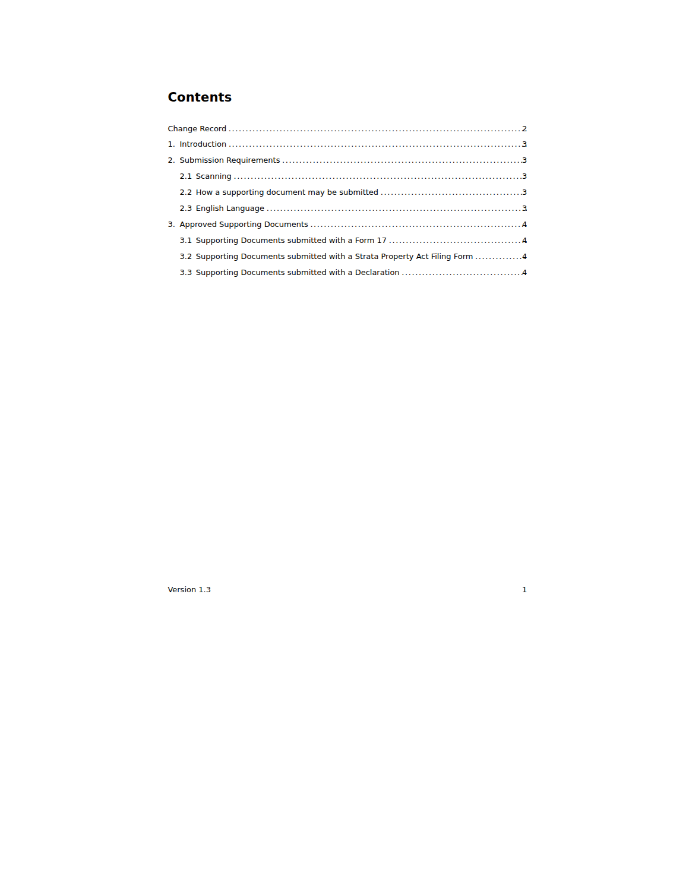Contents
2 Change Record.................................................................................................
3 1. Introduction.......................................................................................................
3 2. Submission Requirements.....................................................................................
3 2.1 Scanning.......................................................................................................
3 2.2 How a supporting document may be submitted...................................................
3 2.3 English Language............................................................................................
4 3. Approved Supporting Documents...........................................................................
4 3.1 Supporting Documents submitted with a Form 17................................................
4 3.2 Supporting Documents submitted with a Strata Property Act Filing Form................
4 3.3 Supporting Documents submitted with a Declaration...........................................
Version 1.3 1